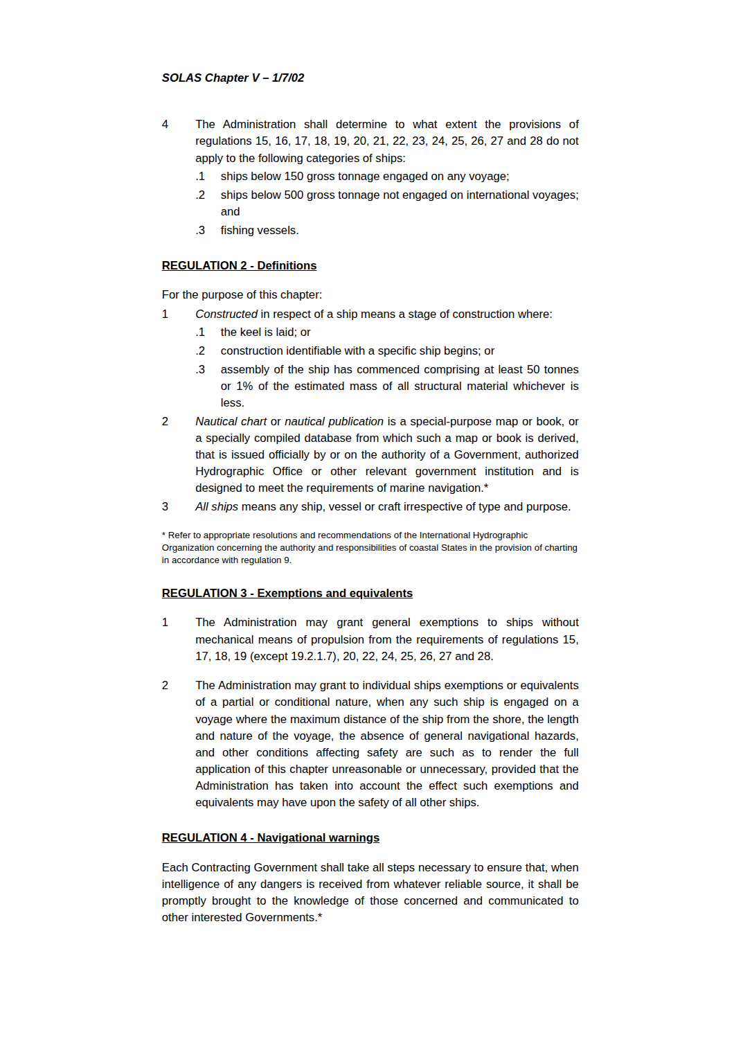SOLAS Chapter V – 1/7/02
4 The Administration shall determine to what extent the provisions of regulations 15, 16, 17, 18, 19, 20, 21, 22, 23, 24, 25, 26, 27 and 28 do not apply to the following categories of ships:
.1ships below 150 gross tonnage engaged on any voyage;
.2ships below 500 gross tonnage not engaged on international voyages; and
.3fishing vessels.
REGULATION 2 - Definitions
For the purpose of this chapter:
1 Constructed in respect of a ship means a stage of construction where:
.1the keel is laid; or
.2construction identifiable with a specific ship begins; or
.3assembly of the ship has commenced comprising at least 50 tonnes or 1% of the estimated mass of all structural material whichever is less.
2 Nautical chart or nautical publication is a special-purpose map or book, or a specially compiled database from which such a map or book is derived, that is issued officially by or on the authority of a Government, authorized Hydrographic Office or other relevant government institution and is designed to meet the requirements of marine navigation.*
3 All ships means any ship, vessel or craft irrespective of type and purpose.
* Refer to appropriate resolutions and recommendations of the International Hydrographic Organization concerning the authority and responsibilities of coastal States in the provision of charting in accordance with regulation 9.
REGULATION 3 - Exemptions and equivalents
1 The Administration may grant general exemptions to ships without mechanical means of propulsion from the requirements of regulations 15, 17, 18, 19 (except 19.2.1.7), 20, 22, 24, 25, 26, 27 and 28.
2 The Administration may grant to individual ships exemptions or equivalents of a partial or conditional nature, when any such ship is engaged on a voyage where the maximum distance of the ship from the shore, the length and nature of the voyage, the absence of general navigational hazards, and other conditions affecting safety are such as to render the full application of this chapter unreasonable or unnecessary, provided that the Administration has taken into account the effect such exemptions and equivalents may have upon the safety of all other ships.
REGULATION 4 - Navigational warnings
Each Contracting Government shall take all steps necessary to ensure that, when intelligence of any dangers is received from whatever reliable source, it shall be promptly brought to the knowledge of those concerned and communicated to other interested Governments.*